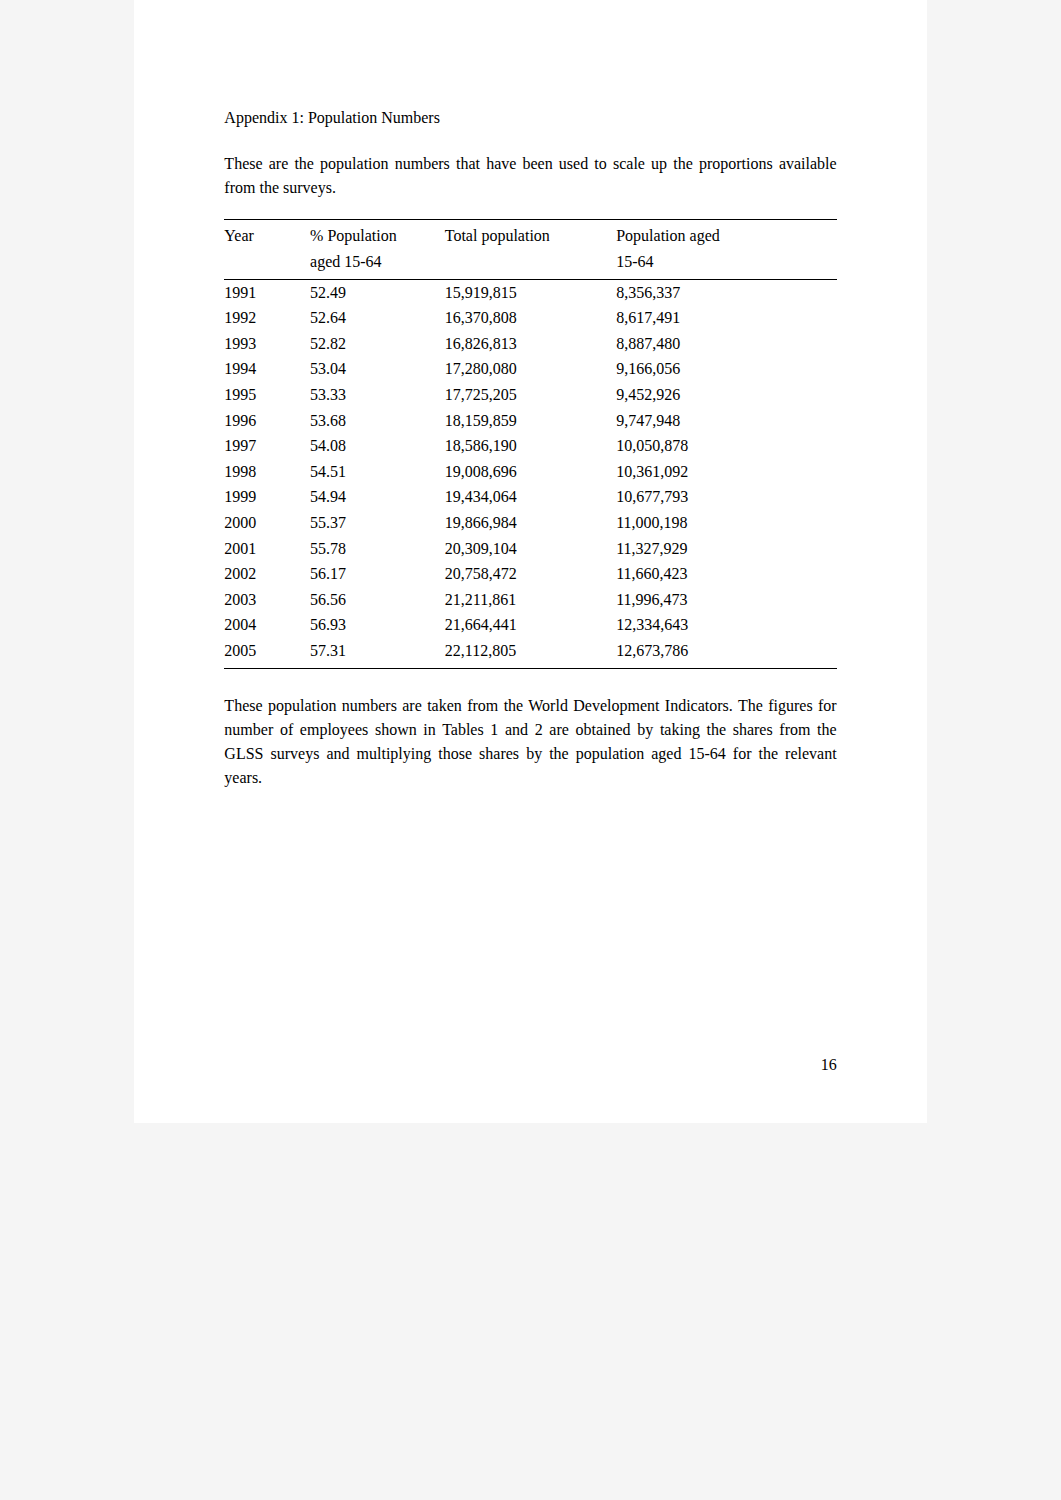Appendix 1: Population Numbers
These are the population numbers that have been used to scale up the proportions available from the surveys.
| Year | % Population | Total population | Population aged |
| --- | --- | --- | --- |
| | aged 15-64 | | 15-64 |
| 1991 | 52.49 | 15,919,815 | 8,356,337 |
| 1992 | 52.64 | 16,370,808 | 8,617,491 |
| 1993 | 52.82 | 16,826,813 | 8,887,480 |
| 1994 | 53.04 | 17,280,080 | 9,166,056 |
| 1995 | 53.33 | 17,725,205 | 9,452,926 |
| 1996 | 53.68 | 18,159,859 | 9,747,948 |
| 1997 | 54.08 | 18,586,190 | 10,050,878 |
| 1998 | 54.51 | 19,008,696 | 10,361,092 |
| 1999 | 54.94 | 19,434,064 | 10,677,793 |
| 2000 | 55.37 | 19,866,984 | 11,000,198 |
| 2001 | 55.78 | 20,309,104 | 11,327,929 |
| 2002 | 56.17 | 20,758,472 | 11,660,423 |
| 2003 | 56.56 | 21,211,861 | 11,996,473 |
| 2004 | 56.93 | 21,664,441 | 12,334,643 |
| 2005 | 57.31 | 22,112,805 | 12,673,786 |
These population numbers are taken from the World Development Indicators. The figures for number of employees shown in Tables 1 and 2 are obtained by taking the shares from the GLSS surveys and multiplying those shares by the population aged 15-64 for the relevant years.
16